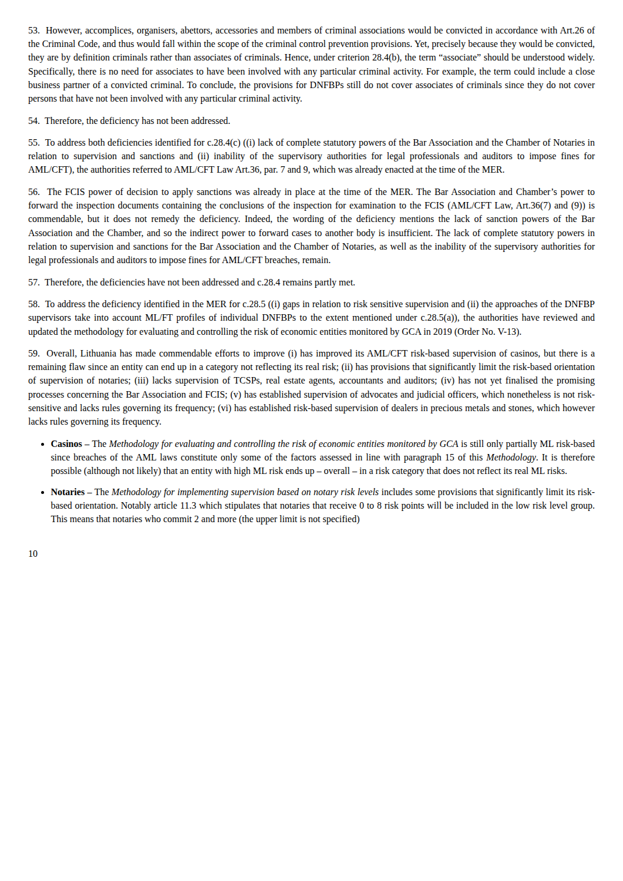53. However, accomplices, organisers, abettors, accessories and members of criminal associations would be convicted in accordance with Art.26 of the Criminal Code, and thus would fall within the scope of the criminal control prevention provisions. Yet, precisely because they would be convicted, they are by definition criminals rather than associates of criminals. Hence, under criterion 28.4(b), the term “associate” should be understood widely. Specifically, there is no need for associates to have been involved with any particular criminal activity. For example, the term could include a close business partner of a convicted criminal. To conclude, the provisions for DNFBPs still do not cover associates of criminals since they do not cover persons that have not been involved with any particular criminal activity.
54. Therefore, the deficiency has not been addressed.
55. To address both deficiencies identified for c.28.4(c) ((i) lack of complete statutory powers of the Bar Association and the Chamber of Notaries in relation to supervision and sanctions and (ii) inability of the supervisory authorities for legal professionals and auditors to impose fines for AML/CFT), the authorities referred to AML/CFT Law Art.36, par. 7 and 9, which was already enacted at the time of the MER.
56. The FCIS power of decision to apply sanctions was already in place at the time of the MER. The Bar Association and Chamber’s power to forward the inspection documents containing the conclusions of the inspection for examination to the FCIS (AML/CFT Law, Art.36(7) and (9)) is commendable, but it does not remedy the deficiency. Indeed, the wording of the deficiency mentions the lack of sanction powers of the Bar Association and the Chamber, and so the indirect power to forward cases to another body is insufficient. The lack of complete statutory powers in relation to supervision and sanctions for the Bar Association and the Chamber of Notaries, as well as the inability of the supervisory authorities for legal professionals and auditors to impose fines for AML/CFT breaches, remain.
57. Therefore, the deficiencies have not been addressed and c.28.4 remains partly met.
58. To address the deficiency identified in the MER for c.28.5 ((i) gaps in relation to risk sensitive supervision and (ii) the approaches of the DNFBP supervisors take into account ML/FT profiles of individual DNFBPs to the extent mentioned under c.28.5(a)), the authorities have reviewed and updated the methodology for evaluating and controlling the risk of economic entities monitored by GCA in 2019 (Order No. V-13).
59. Overall, Lithuania has made commendable efforts to improve (i) has improved its AML/CFT risk-based supervision of casinos, but there is a remaining flaw since an entity can end up in a category not reflecting its real risk; (ii) has provisions that significantly limit the risk-based orientation of supervision of notaries; (iii) lacks supervision of TCSPs, real estate agents, accountants and auditors; (iv) has not yet finalised the promising processes concerning the Bar Association and FCIS; (v) has established supervision of advocates and judicial officers, which nonetheless is not risk-sensitive and lacks rules governing its frequency; (vi) has established risk-based supervision of dealers in precious metals and stones, which however lacks rules governing its frequency.
Casinos – The Methodology for evaluating and controlling the risk of economic entities monitored by GCA is still only partially ML risk-based since breaches of the AML laws constitute only some of the factors assessed in line with paragraph 15 of this Methodology. It is therefore possible (although not likely) that an entity with high ML risk ends up – overall – in a risk category that does not reflect its real ML risks.
Notaries – The Methodology for implementing supervision based on notary risk levels includes some provisions that significantly limit its risk-based orientation. Notably article 11.3 which stipulates that notaries that receive 0 to 8 risk points will be included in the low risk level group. This means that notaries who commit 2 and more (the upper limit is not specified)
10